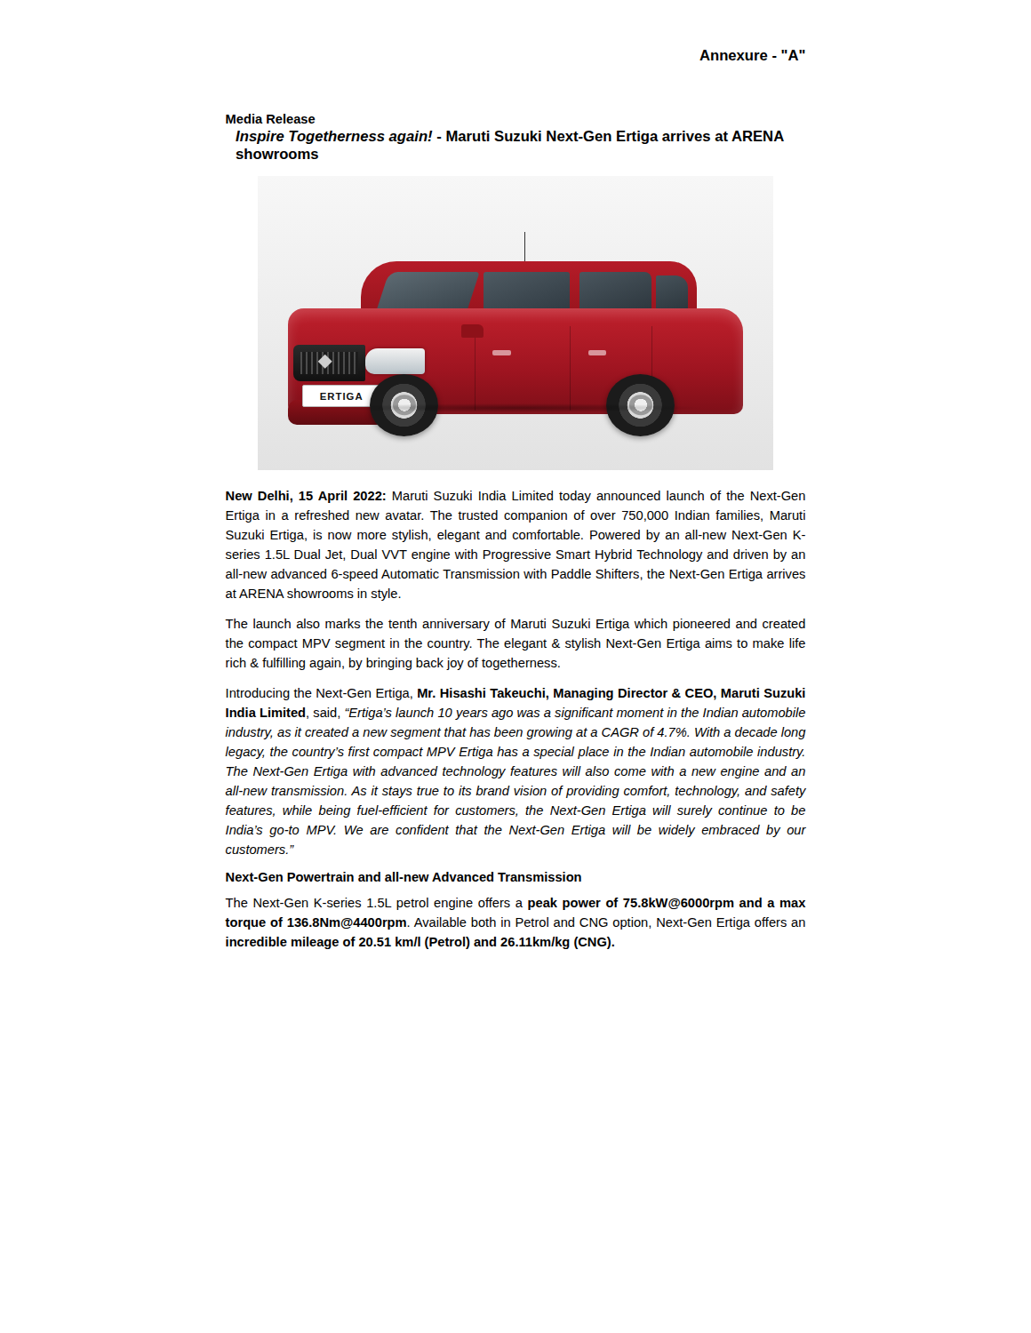Annexure - "A"
Media Release
Inspire Togetherness again! - Maruti Suzuki Next-Gen Ertiga arrives at ARENA showrooms
ERTIGA
New Delhi, 15 April 2022: Maruti Suzuki India Limited today announced launch of the Next-Gen Ertiga in a refreshed new avatar. The trusted companion of over 750,000 Indian families, Maruti Suzuki Ertiga, is now more stylish, elegant and comfortable. Powered by an all-new Next-Gen K-series 1.5L Dual Jet, Dual VVT engine with Progressive Smart Hybrid Technology and driven by an all-new advanced 6-speed Automatic Transmission with Paddle Shifters, the Next-Gen Ertiga arrives at ARENA showrooms in style.
The launch also marks the tenth anniversary of Maruti Suzuki Ertiga which pioneered and created the compact MPV segment in the country. The elegant & stylish Next-Gen Ertiga aims to make life rich & fulfilling again, by bringing back joy of togetherness.
Introducing the Next-Gen Ertiga, Mr. Hisashi Takeuchi, Managing Director & CEO, Maruti Suzuki India Limited, said, “Ertiga’s launch 10 years ago was a significant moment in the Indian automobile industry, as it created a new segment that has been growing at a CAGR of 4.7%. With a decade long legacy, the country’s first compact MPV Ertiga has a special place in the Indian automobile industry. The Next-Gen Ertiga with advanced technology features will also come with a new engine and an all-new transmission. As it stays true to its brand vision of providing comfort, technology, and safety features, while being fuel-efficient for customers, the Next-Gen Ertiga will surely continue to be India’s go-to MPV. We are confident that the Next-Gen Ertiga will be widely embraced by our customers.”
Next-Gen Powertrain and all-new Advanced Transmission
The Next-Gen K-series 1.5L petrol engine offers a peak power of 75.8kW@6000rpm and a max torque of 136.8Nm@4400rpm. Available both in Petrol and CNG option, Next-Gen Ertiga offers an incredible mileage of 20.51 km/l (Petrol) and 26.11km/kg (CNG).